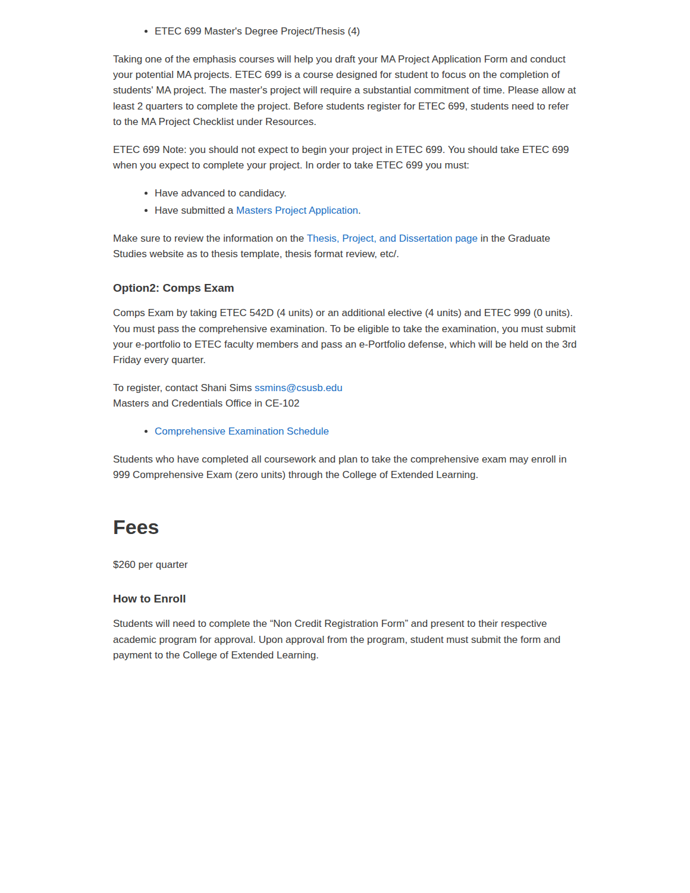ETEC 699 Master's Degree Project/Thesis (4)
Taking one of the emphasis courses will help you draft your MA Project Application Form and conduct your potential MA projects. ETEC 699 is a course designed for student to focus on the completion of students' MA project. The master's project will require a substantial commitment of time. Please allow at least 2 quarters to complete the project. Before students register for ETEC 699, students need to refer to the MA Project Checklist under Resources.
ETEC 699 Note: you should not expect to begin your project in ETEC 699. You should take ETEC 699 when you expect to complete your project. In order to take ETEC 699 you must:
Have advanced to candidacy.
Have submitted a Masters Project Application.
Make sure to review the information on the Thesis, Project, and Dissertation page in the Graduate Studies website as to thesis template, thesis format review, etc/.
Option2: Comps Exam
Comps Exam by taking ETEC 542D (4 units) or an additional elective (4 units) and ETEC 999 (0 units). You must pass the comprehensive examination. To be eligible to take the examination, you must submit your e-portfolio to ETEC faculty members and pass an e-Portfolio defense, which will be held on the 3rd Friday every quarter.
To register, contact Shani Sims ssmins@csusb.edu
Masters and Credentials Office in CE-102
Comprehensive Examination Schedule
Students who have completed all coursework and plan to take the comprehensive exam may enroll in 999 Comprehensive Exam (zero units) through the College of Extended Learning.
Fees
$260 per quarter
How to Enroll
Students will need to complete the “Non Credit Registration Form” and present to their respective academic program for approval. Upon approval from the program, student must submit the form and payment to the College of Extended Learning.